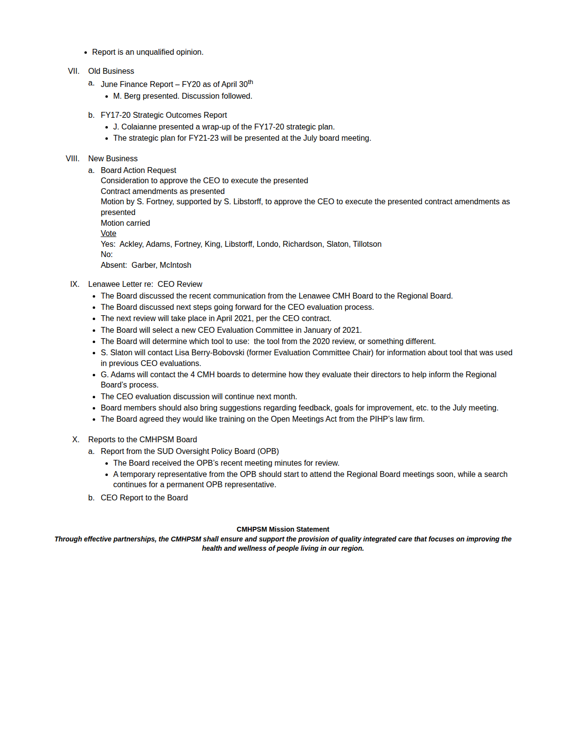Report is an unqualified opinion.
VII.
Old Business
a.
June Finance Report – FY20 as of April 30th
M. Berg presented. Discussion followed.
b.
FY17-20 Strategic Outcomes Report
J. Colaianne presented a wrap-up of the FY17-20 strategic plan.
The strategic plan for FY21-23 will be presented at the July board meeting.
VIII.
New Business
a.
Board Action Request
Consideration to approve the CEO to execute the presented
Contract amendments as presented
Motion by S. Fortney, supported by S. Libstorff, to approve the CEO to execute the presented contract amendments as presented
Motion carried
Vote
Yes: Ackley, Adams, Fortney, King, Libstorff, Londo, Richardson, Slaton, Tillotson
No:
Absent: Garber, McIntosh
IX.
Lenawee Letter re: CEO Review
The Board discussed the recent communication from the Lenawee CMH Board to the Regional Board.
The Board discussed next steps going forward for the CEO evaluation process.
The next review will take place in April 2021, per the CEO contract.
The Board will select a new CEO Evaluation Committee in January of 2021.
The Board will determine which tool to use: the tool from the 2020 review, or something different.
S. Slaton will contact Lisa Berry-Bobovski (former Evaluation Committee Chair) for information about tool that was used in previous CEO evaluations.
G. Adams will contact the 4 CMH boards to determine how they evaluate their directors to help inform the Regional Board’s process.
The CEO evaluation discussion will continue next month.
Board members should also bring suggestions regarding feedback, goals for improvement, etc. to the July meeting.
The Board agreed they would like training on the Open Meetings Act from the PIHP’s law firm.
X.
Reports to the CMHPSM Board
a.
Report from the SUD Oversight Policy Board (OPB)
The Board received the OPB’s recent meeting minutes for review.
A temporary representative from the OPB should start to attend the Regional Board meetings soon, while a search continues for a permanent OPB representative.
b.
CEO Report to the Board
CMHPSM Mission Statement
Through effective partnerships, the CMHPSM shall ensure and support the provision of quality integrated care that focuses on improving the health and wellness of people living in our region.